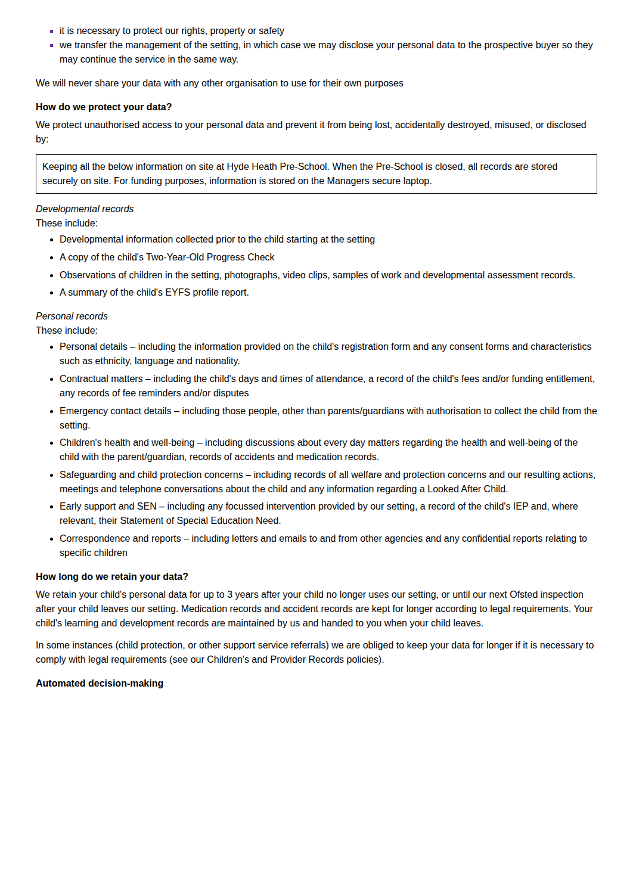it is necessary to protect our rights, property or safety
we transfer the management of the setting, in which case we may disclose your personal data to the prospective buyer so they may continue the service in the same way.
We will never share your data with any other organisation to use for their own purposes
How do we protect your data?
We protect unauthorised access to your personal data and prevent it from being lost, accidentally destroyed, misused, or disclosed by:
Keeping all the below information on site at Hyde Heath Pre-School. When the Pre-School is closed, all records are stored securely on site. For funding purposes, information is stored on the Managers secure laptop.
Developmental records
These include:
Developmental information collected prior to the child starting at the setting
A copy of the child's Two-Year-Old Progress Check
Observations of children in the setting, photographs, video clips, samples of work and developmental assessment records.
A summary of the child's EYFS profile report.
Personal records
These include:
Personal details – including the information provided on the child's registration form and any consent forms and characteristics such as ethnicity, language and nationality.
Contractual matters – including the child's days and times of attendance, a record of the child's fees and/or funding entitlement, any records of fee reminders and/or disputes
Emergency contact details – including those people, other than parents/guardians with authorisation to collect the child from the setting.
Children's health and well-being – including discussions about every day matters regarding the health and well-being of the child with the parent/guardian, records of accidents and medication records.
Safeguarding and child protection concerns – including records of all welfare and protection concerns and our resulting actions, meetings and telephone conversations about the child and any information regarding a Looked After Child.
Early support and SEN – including any focussed intervention provided by our setting, a record of the child's IEP and, where relevant, their Statement of Special Education Need.
Correspondence and reports – including letters and emails to and from other agencies and any confidential reports relating to specific children
How long do we retain your data?
We retain your child's personal data for up to 3 years after your child no longer uses our setting, or until our next Ofsted inspection after your child leaves our setting. Medication records and accident records are kept for longer according to legal requirements. Your child's learning and development records are maintained by us and handed to you when your child leaves.
In some instances (child protection, or other support service referrals) we are obliged to keep your data for longer if it is necessary to comply with legal requirements (see our Children's and Provider Records policies).
Automated decision-making